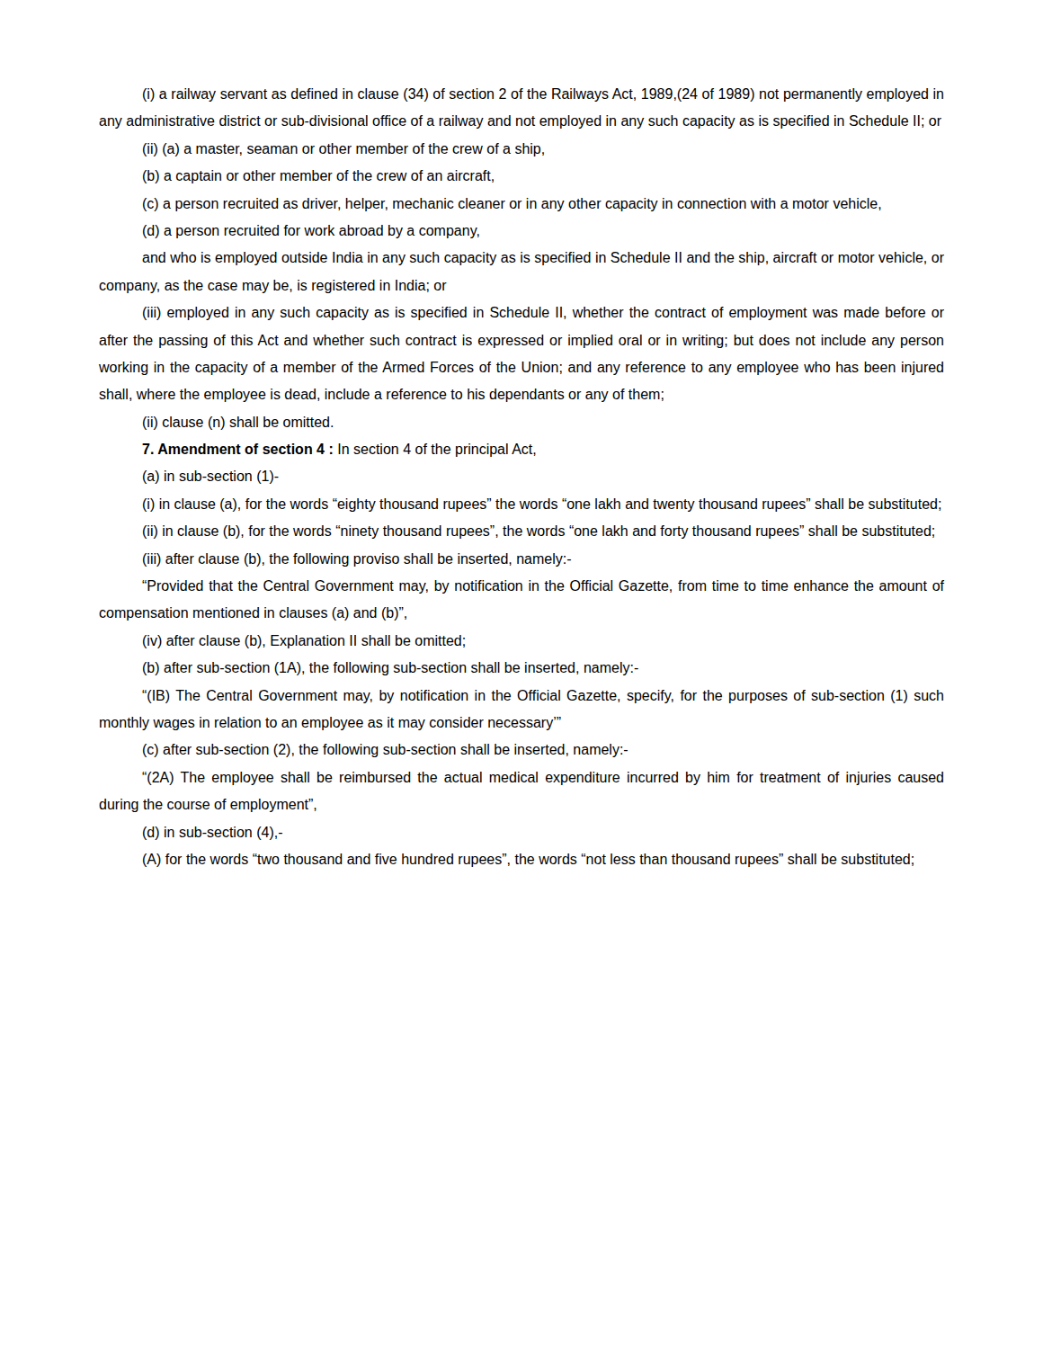(i) a railway servant as defined in clause (34) of section 2 of the Railways Act, 1989,(24 of 1989) not permanently employed in any administrative district or sub-divisional office of a railway and not employed in any such capacity as is specified in Schedule II; or
(ii) (a) a master, seaman or other member of the crew of a ship,
(b) a captain or other member of the crew of an aircraft,
(c) a person recruited as driver, helper, mechanic cleaner or in any other capacity in connection with a motor vehicle,
(d) a person recruited for work abroad by a company,
and who is employed outside India in any such capacity as is specified in Schedule II and the ship, aircraft or motor vehicle, or company, as the case may be, is registered in India; or
(iii) employed in any such capacity as is specified in Schedule II, whether the contract of employment was made before or after the passing of this Act and whether such contract is expressed or implied oral or in writing; but does not include any person working in the capacity of a member of the Armed Forces of the Union; and any reference to any employee who has been injured shall, where the employee is dead, include a reference to his dependants or any of them;
(ii) clause (n) shall be omitted.
7. Amendment of section 4 : In section 4 of the principal Act,
(a) in sub-section (1)-
(i) in clause (a), for the words “eighty thousand rupees” the words “one lakh and twenty thousand rupees” shall be substituted;
(ii) in clause (b), for the words “ninety thousand rupees”, the words “one lakh and forty thousand rupees” shall be substituted;
(iii) after clause (b), the following proviso shall be inserted, namely:-
“Provided that the Central Government may, by notification in the Official Gazette, from time to time enhance the amount of compensation mentioned in clauses (a) and (b)”,
(iv) after clause (b), Explanation II shall be omitted;
(b) after sub-section (1A), the following sub-section shall be inserted, namely:-
“(IB) The Central Government may, by notification in the Official Gazette, specify, for the purposes of sub-section (1) such monthly wages in relation to an employee as it may consider necessary’”
(c) after sub-section (2), the following sub-section shall be inserted, namely:-
“(2A) The employee shall be reimbursed the actual medical expenditure incurred by him for treatment of injuries caused during the course of employment”,
(d) in sub-section (4),-
(A) for the words “two thousand and five hundred rupees”, the words “not less than thousand rupees” shall be substituted;